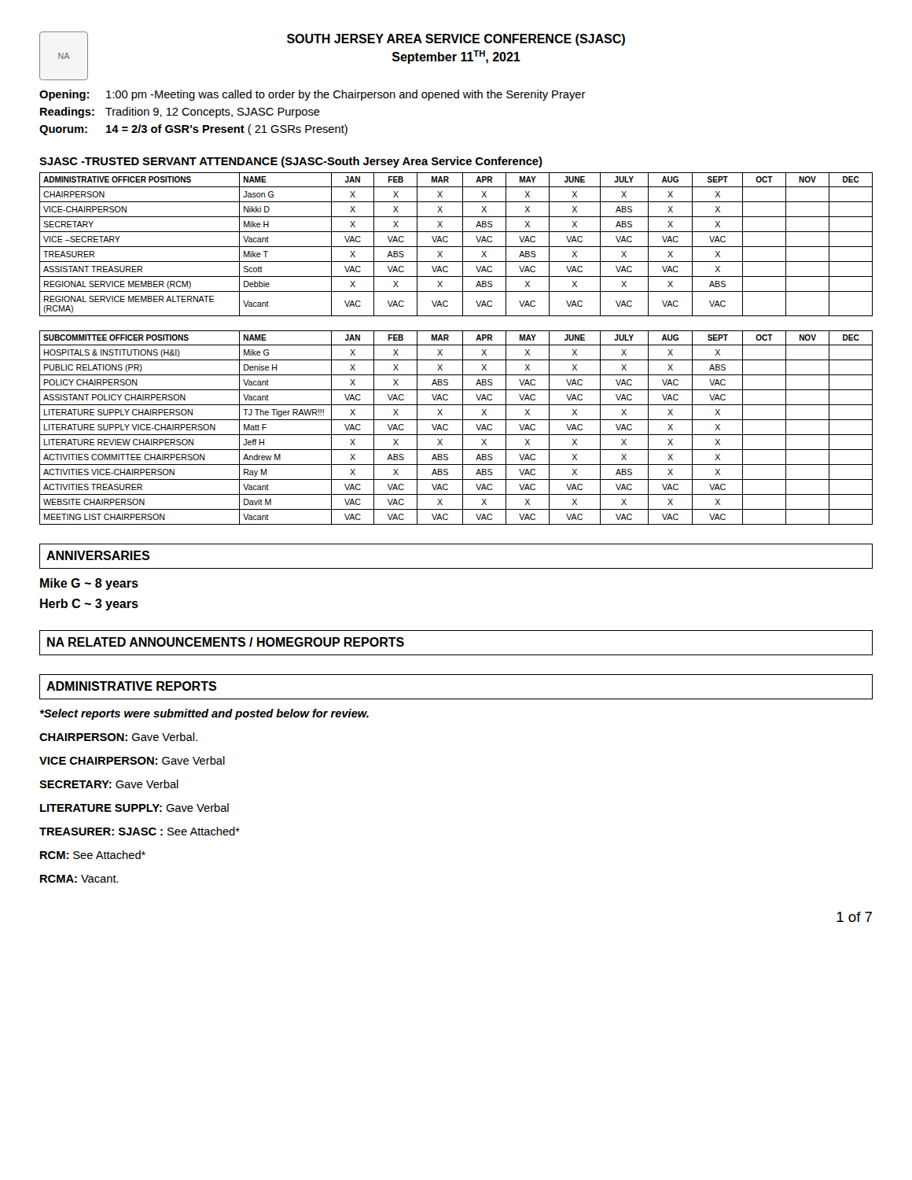NA
SOUTH JERSEY AREA SERVICE CONFERENCE (SJASC)
September 11TH, 2021
Opening: 1:00 pm -Meeting was called to order by the Chairperson and opened with the Serenity Prayer
Readings: Tradition 9, 12 Concepts, SJASC Purpose
Quorum: 14 = 2/3 of GSR's Present ( 21 GSRs Present)
SJASC -TRUSTED SERVANT ATTENDANCE (SJASC-South Jersey Area Service Conference)
| ADMINISTRATIVE OFFICER POSITIONS | NAME | JAN | FEB | MAR | APR | MAY | JUNE | JULY | AUG | SEPT | OCT | NOV | DEC |
| --- | --- | --- | --- | --- | --- | --- | --- | --- | --- | --- | --- | --- | --- |
| CHAIRPERSON | Jason G | X | X | X | X | X | X | X | X | X | | | |
| VICE-CHAIRPERSON | Nikki D | X | X | X | X | X | X | ABS | X | X | | | |
| SECRETARY | Mike H | X | X | X | ABS | X | X | ABS | X | X | | | |
| VICE –SECRETARY | Vacant | VAC | VAC | VAC | VAC | VAC | VAC | VAC | VAC | VAC | | | |
| TREASURER | Mike T | X | ABS | X | X | ABS | X | X | X | X | | | |
| ASSISTANT TREASURER | Scott | VAC | VAC | VAC | VAC | VAC | VAC | VAC | VAC | X | | | |
| REGIONAL SERVICE MEMBER (RCM) | Debbie | X | X | X | ABS | X | X | X | X | ABS | | | |
| REGIONAL SERVICE MEMBER ALTERNATE (RCMA) | Vacant | VAC | VAC | VAC | VAC | VAC | VAC | VAC | VAC | VAC | | | |
| SUBCOMMITTEE OFFICER POSITIONS | NAME | JAN | FEB | MAR | APR | MAY | JUNE | JULY | AUG | SEPT | OCT | NOV | DEC |
| --- | --- | --- | --- | --- | --- | --- | --- | --- | --- | --- | --- | --- | --- |
| HOSPITALS & INSTITUTIONS (H&I) | Mike G | X | X | X | X | X | X | X | X | X | | | |
| PUBLIC RELATIONS (PR) | Denise H | X | X | X | X | X | X | X | X | ABS | | | |
| POLICY CHAIRPERSON | Vacant | X | X | ABS | ABS | VAC | VAC | VAC | VAC | VAC | | | |
| ASSISTANT POLICY CHAIRPERSON | Vacant | VAC | VAC | VAC | VAC | VAC | VAC | VAC | VAC | VAC | | | |
| LITERATURE SUPPLY CHAIRPERSON | TJ The Tiger RAWR!!! | X | X | X | X | X | X | X | X | X | | | |
| LITERATURE SUPPLY VICE-CHAIRPERSON | Matt F | VAC | VAC | VAC | VAC | VAC | VAC | VAC | X | X | | | |
| LITERATURE REVIEW CHAIRPERSON | Jeff H | X | X | X | X | X | X | X | X | X | | | |
| ACTIVITIES COMMITTEE CHAIRPERSON | Andrew M | X | ABS | ABS | ABS | VAC | X | X | X | X | | | |
| ACTIVITIES VICE-CHAIRPERSON | Ray M | X | X | ABS | ABS | VAC | X | ABS | X | X | | | |
| ACTIVITIES TREASURER | Vacant | VAC | VAC | VAC | VAC | VAC | VAC | VAC | VAC | VAC | | | |
| WEBSITE CHAIRPERSON | Davit M | VAC | VAC | X | X | X | X | X | X | X | | | |
| MEETING LIST CHAIRPERSON | Vacant | VAC | VAC | VAC | VAC | VAC | VAC | VAC | VAC | VAC | | | |
ANNIVERSARIES
Mike G ~ 8 years
Herb C ~ 3 years
NA RELATED ANNOUNCEMENTS / HOMEGROUP REPORTS
ADMINISTRATIVE REPORTS
*Select reports were submitted and posted below for review.
CHAIRPERSON: Gave Verbal.
VICE CHAIRPERSON: Gave Verbal
SECRETARY: Gave Verbal
LITERATURE SUPPLY: Gave Verbal
TREASURER: SJASC : See Attached*
RCM: See Attached*
RCMA: Vacant.
1 of 7